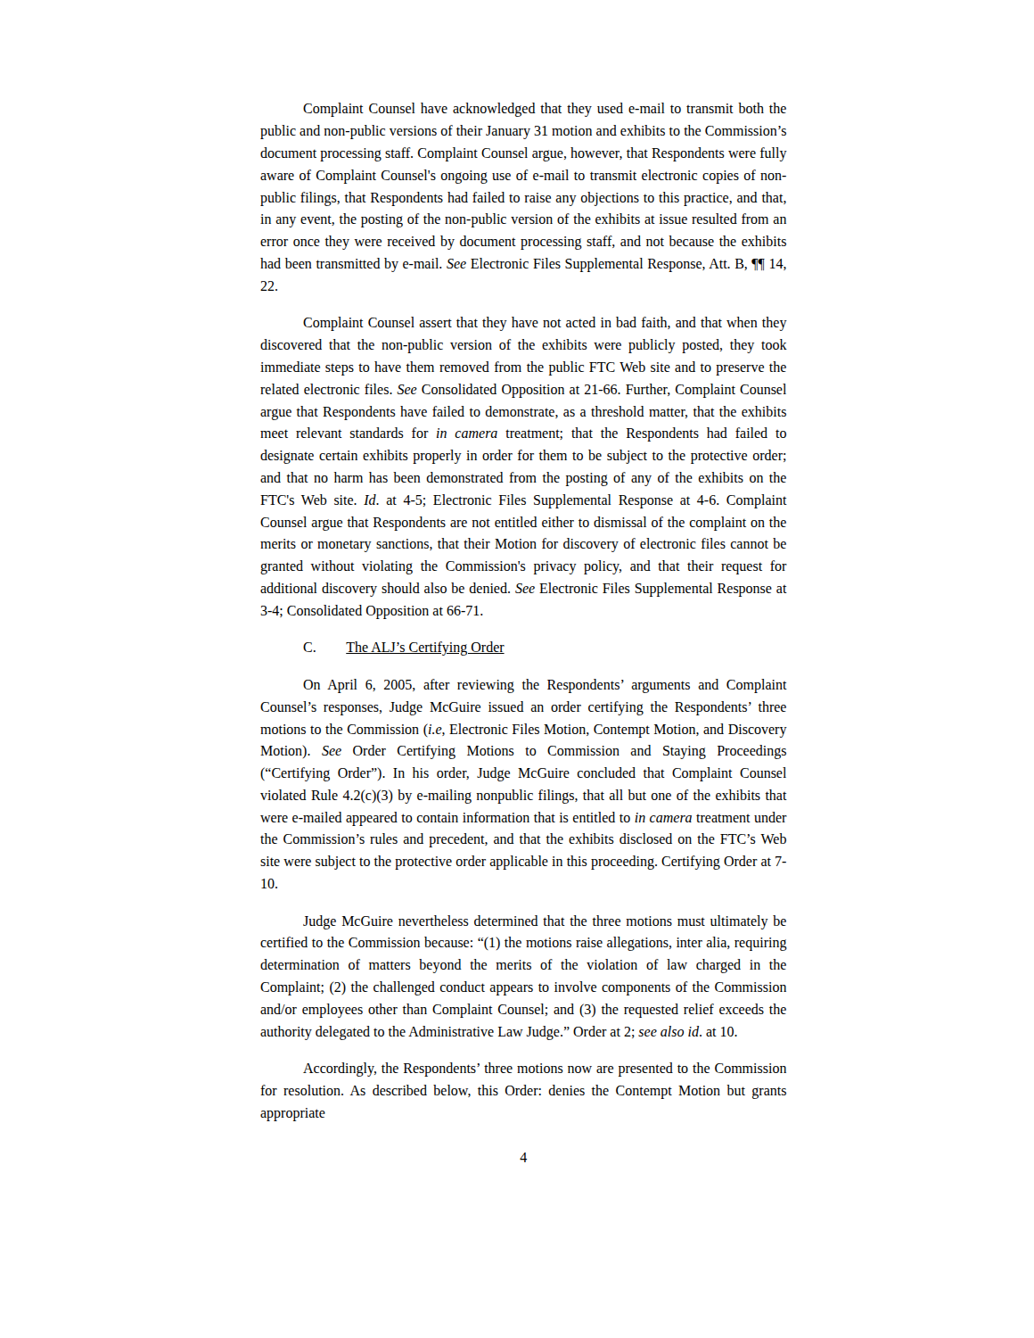Complaint Counsel have acknowledged that they used e-mail to transmit both the public and non-public versions of their January 31 motion and exhibits to the Commission’s document processing staff. Complaint Counsel argue, however, that Respondents were fully aware of Complaint Counsel's ongoing use of e-mail to transmit electronic copies of non-public filings, that Respondents had failed to raise any objections to this practice, and that, in any event, the posting of the non-public version of the exhibits at issue resulted from an error once they were received by document processing staff, and not because the exhibits had been transmitted by e-mail. See Electronic Files Supplemental Response, Att. B, ¶¶ 14, 22.
Complaint Counsel assert that they have not acted in bad faith, and that when they discovered that the non-public version of the exhibits were publicly posted, they took immediate steps to have them removed from the public FTC Web site and to preserve the related electronic files. See Consolidated Opposition at 21-66. Further, Complaint Counsel argue that Respondents have failed to demonstrate, as a threshold matter, that the exhibits meet relevant standards for in camera treatment; that the Respondents had failed to designate certain exhibits properly in order for them to be subject to the protective order; and that no harm has been demonstrated from the posting of any of the exhibits on the FTC's Web site. Id. at 4-5; Electronic Files Supplemental Response at 4-6. Complaint Counsel argue that Respondents are not entitled either to dismissal of the complaint on the merits or monetary sanctions, that their Motion for discovery of electronic files cannot be granted without violating the Commission's privacy policy, and that their request for additional discovery should also be denied. See Electronic Files Supplemental Response at 3-4; Consolidated Opposition at 66-71.
C. The ALJ’s Certifying Order
On April 6, 2005, after reviewing the Respondents’ arguments and Complaint Counsel’s responses, Judge McGuire issued an order certifying the Respondents’ three motions to the Commission (i.e, Electronic Files Motion, Contempt Motion, and Discovery Motion). See Order Certifying Motions to Commission and Staying Proceedings (“Certifying Order”). In his order, Judge McGuire concluded that Complaint Counsel violated Rule 4.2(c)(3) by e-mailing nonpublic filings, that all but one of the exhibits that were e-mailed appeared to contain information that is entitled to in camera treatment under the Commission’s rules and precedent, and that the exhibits disclosed on the FTC’s Web site were subject to the protective order applicable in this proceeding. Certifying Order at 7-10.
Judge McGuire nevertheless determined that the three motions must ultimately be certified to the Commission because: “(1) the motions raise allegations, inter alia, requiring determination of matters beyond the merits of the violation of law charged in the Complaint; (2) the challenged conduct appears to involve components of the Commission and/or employees other than Complaint Counsel; and (3) the requested relief exceeds the authority delegated to the Administrative Law Judge.” Order at 2; see also id. at 10.
Accordingly, the Respondents’ three motions now are presented to the Commission for resolution. As described below, this Order: denies the Contempt Motion but grants appropriate
4